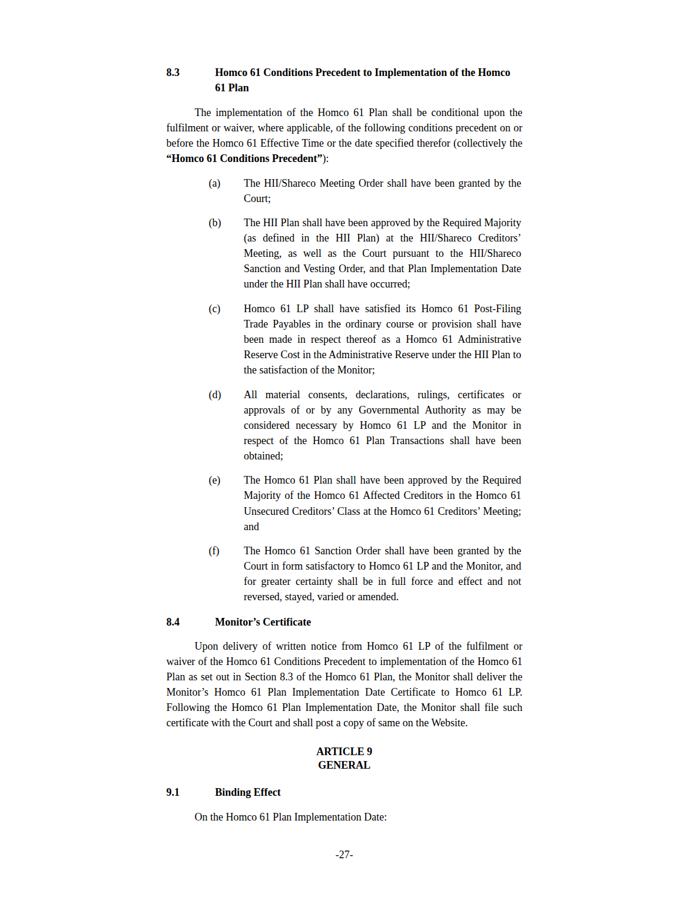8.3 Homco 61 Conditions Precedent to Implementation of the Homco 61 Plan
The implementation of the Homco 61 Plan shall be conditional upon the fulfilment or waiver, where applicable, of the following conditions precedent on or before the Homco 61 Effective Time or the date specified therefor (collectively the “Homco 61 Conditions Precedent”):
(a) The HII/Shareco Meeting Order shall have been granted by the Court;
(b) The HII Plan shall have been approved by the Required Majority (as defined in the HII Plan) at the HII/Shareco Creditors’ Meeting, as well as the Court pursuant to the HII/Shareco Sanction and Vesting Order, and that Plan Implementation Date under the HII Plan shall have occurred;
(c) Homco 61 LP shall have satisfied its Homco 61 Post-Filing Trade Payables in the ordinary course or provision shall have been made in respect thereof as a Homco 61 Administrative Reserve Cost in the Administrative Reserve under the HII Plan to the satisfaction of the Monitor;
(d) All material consents, declarations, rulings, certificates or approvals of or by any Governmental Authority as may be considered necessary by Homco 61 LP and the Monitor in respect of the Homco 61 Plan Transactions shall have been obtained;
(e) The Homco 61 Plan shall have been approved by the Required Majority of the Homco 61 Affected Creditors in the Homco 61 Unsecured Creditors’ Class at the Homco 61 Creditors’ Meeting; and
(f) The Homco 61 Sanction Order shall have been granted by the Court in form satisfactory to Homco 61 LP and the Monitor, and for greater certainty shall be in full force and effect and not reversed, stayed, varied or amended.
8.4 Monitor’s Certificate
Upon delivery of written notice from Homco 61 LP of the fulfilment or waiver of the Homco 61 Conditions Precedent to implementation of the Homco 61 Plan as set out in Section 8.3 of the Homco 61 Plan, the Monitor shall deliver the Monitor’s Homco 61 Plan Implementation Date Certificate to Homco 61 LP. Following the Homco 61 Plan Implementation Date, the Monitor shall file such certificate with the Court and shall post a copy of same on the Website.
ARTICLE 9
GENERAL
9.1 Binding Effect
On the Homco 61 Plan Implementation Date:
-27-